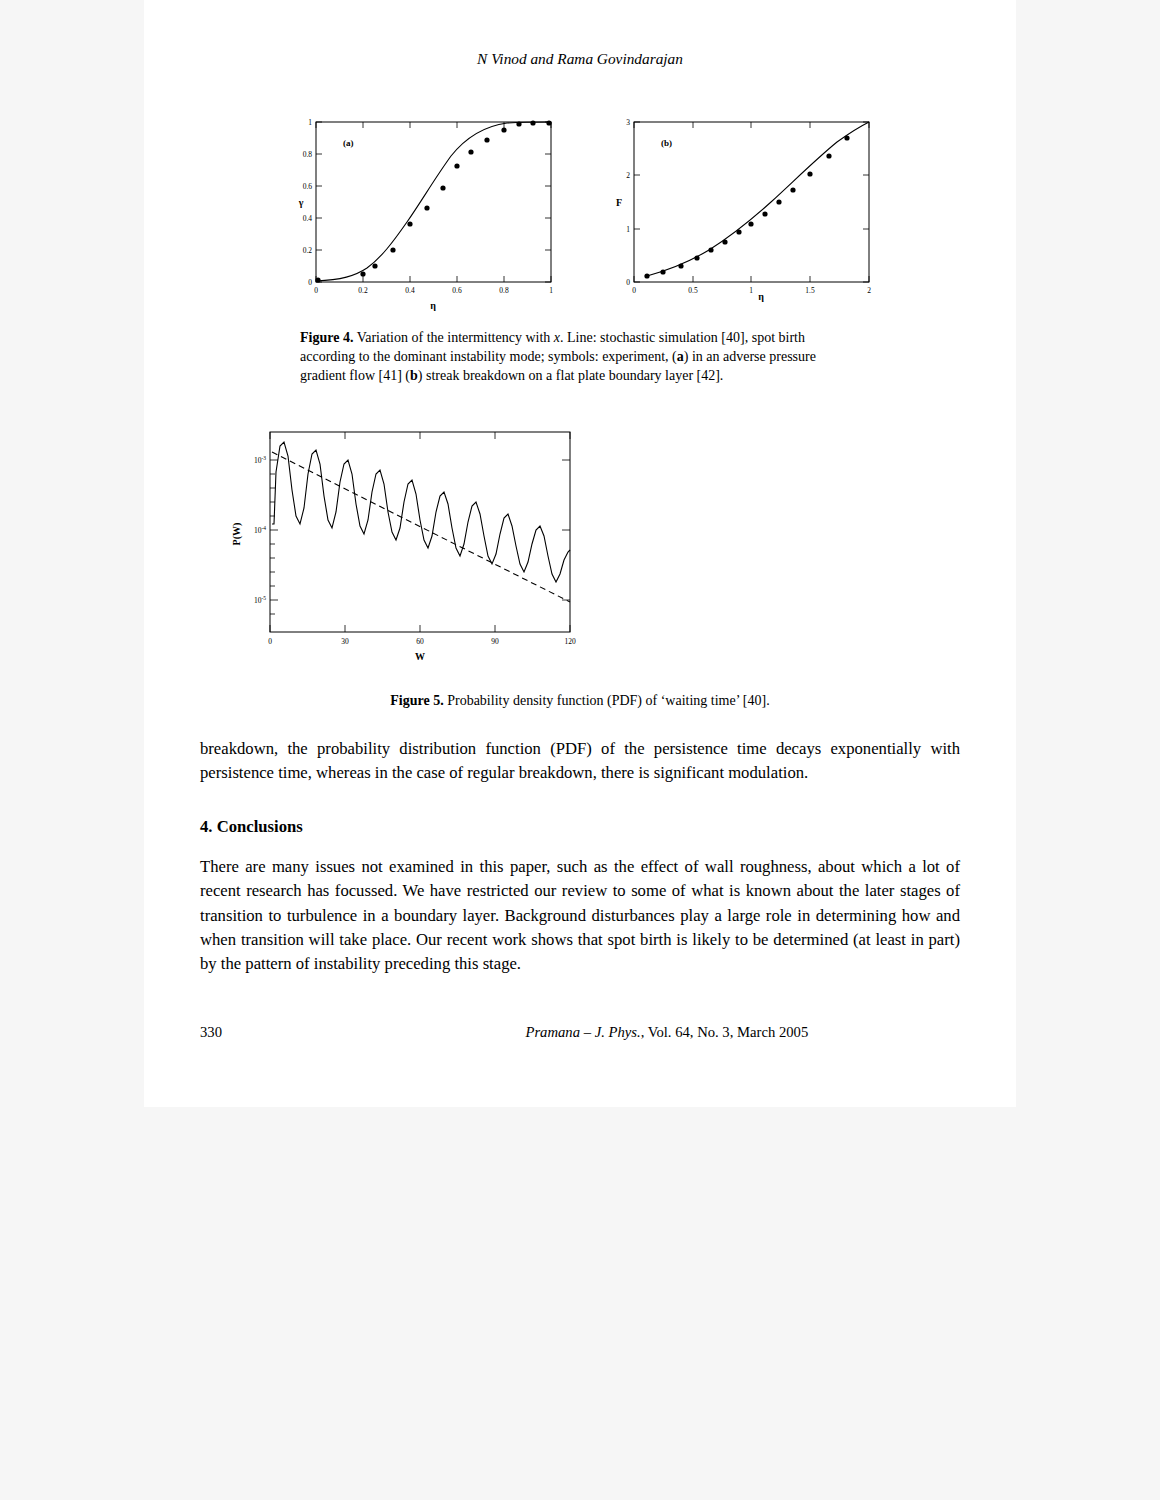N Vinod and Rama Govindarajan
0 0.2 0.4 0.6 0.8 1 0 0.2 0.4 0.6 0.8 1 γ η (a) 0 1 2 3 0 0.5 1 1.5 2 F η (b)
Figure 4. Variation of the intermittency with x. Line: stochastic simulation [40], spot birth according to the dominant instability mode; symbols: experiment, (a) in an adverse pressure gradient flow [41] (b) streak breakdown on a flat plate boundary layer [42].
10-3 10-4 10-5 0 30 60 90 120 P(W) W
Figure 5. Probability density function (PDF) of ‘waiting time’ [40].
breakdown, the probability distribution function (PDF) of the persistence time decays exponentially with persistence time, whereas in the case of regular breakdown, there is significant modulation.
4. Conclusions
There are many issues not examined in this paper, such as the effect of wall roughness, about which a lot of recent research has focussed. We have restricted our review to some of what is known about the later stages of transition to turbulence in a boundary layer. Background disturbances play a large role in determining how and when transition will take place. Our recent work shows that spot birth is likely to be determined (at least in part) by the pattern of instability preceding this stage.
330 Pramana – J. Phys., Vol. 64, No. 3, March 2005